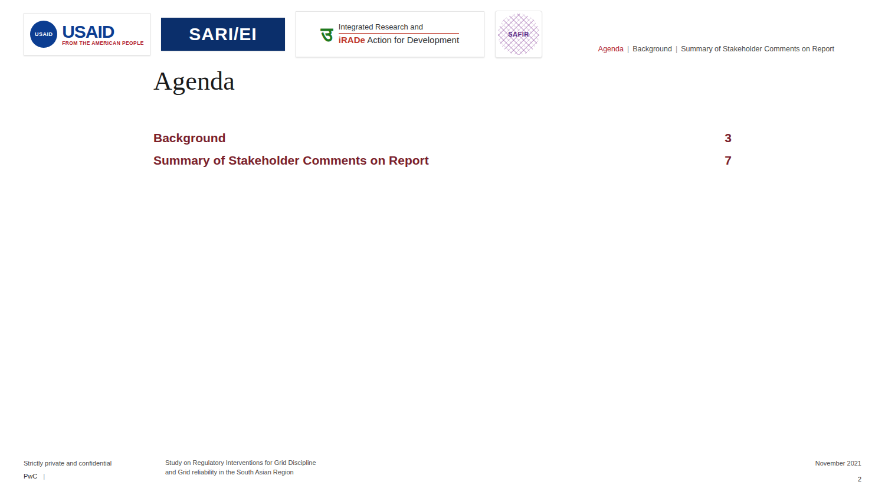USAID
USAID
FROM THE AMERICAN PEOPLE
SARI/EI
उ
Integrated Research and
iRADe Action for Development
Agenda|Background|Summary of Stakeholder Comments on Report
Agenda
Background 3
Summary of Stakeholder Comments on Report 7
Strictly private and confidential
PwC|
Study on Regulatory Interventions for Grid Discipline
and Grid reliability in the South Asian Region
November 2021
2